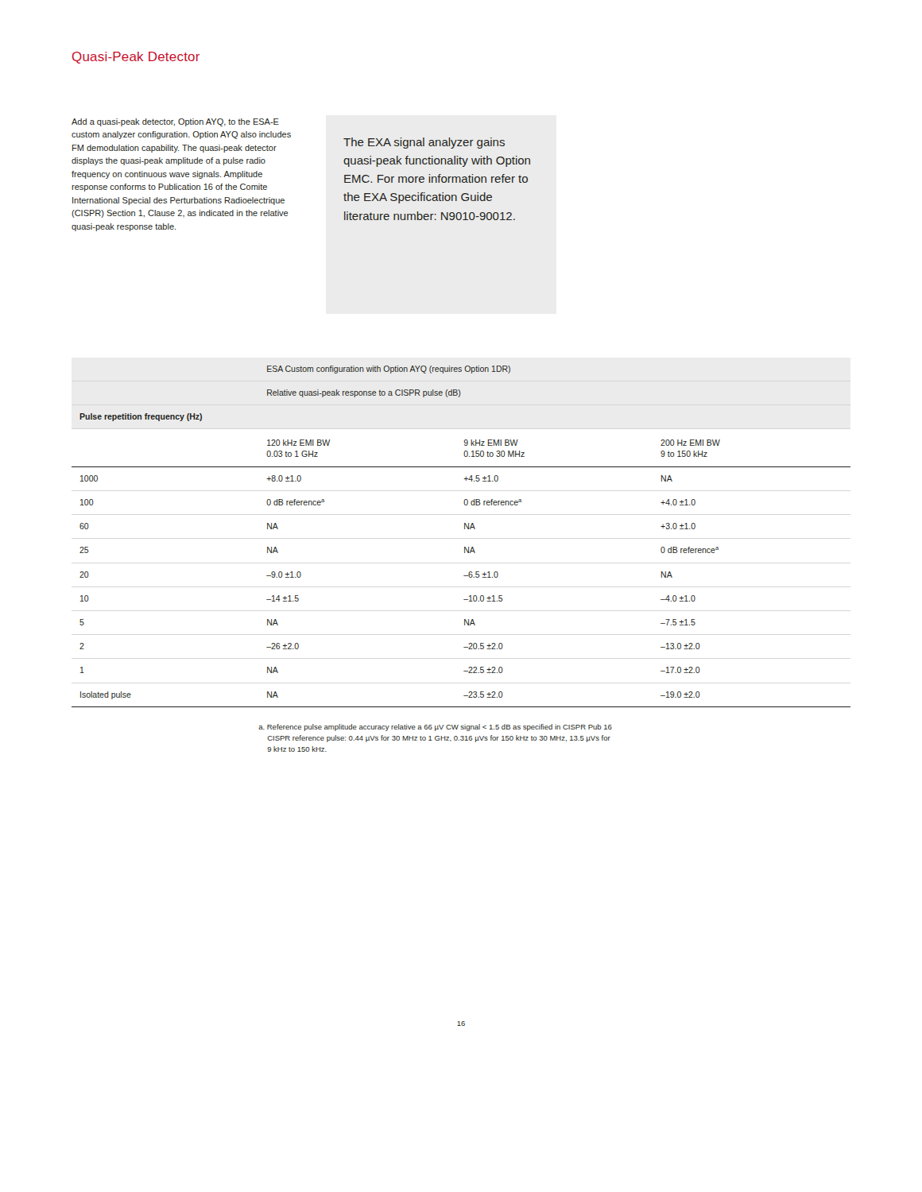Quasi-Peak Detector
Add a quasi-peak detector, Option AYQ, to the ESA-E custom analyzer configuration. Option AYQ also includes FM demodulation capability. The quasi-peak detector displays the quasi-peak amplitude of a pulse radio frequency on continuous wave signals. Amplitude response conforms to Publication 16 of the Comite International Special des Perturbations Radioelectrique (CISPR) Section 1, Clause 2, as indicated in the relative quasi-peak response table.
The EXA signal analyzer gains quasi-peak functionality with Option EMC. For more information refer to the EXA Specification Guide literature number: N9010-90012.
| | ESA Custom configuration with Option AYQ (requires Option 1DR) |
| | Relative quasi-peak response to a CISPR pulse (dB) |
| Pulse repetition frequency (Hz) |
| | 120 kHz EMI BW 0.03 to 1 GHz | 9 kHz EMI BW 0.150 to 30 MHz | 200 Hz EMI BW 9 to 150 kHz |
| 1000 | +8.0 ±1.0 | +4.5 ±1.0 | NA |
| 100 | 0 dB reference a | 0 dB reference a | +4.0 ±1.0 |
| 60 | NA | NA | +3.0 ±1.0 |
| 25 | NA | NA | 0 dB reference a |
| 20 | –9.0 ±1.0 | –6.5 ±1.0 | NA |
| 10 | –14 ±1.5 | –10.0 ±1.5 | –4.0 ±1.0 |
| 5 | NA | NA | –7.5 ±1.5 |
| 2 | –26 ±2.0 | –20.5 ±2.0 | –13.0 ±2.0 |
| 1 | NA | –22.5 ±2.0 | –17.0 ±2.0 |
| Isolated pulse | NA | –23.5 ±2.0 | –19.0 ±2.0 |
a. Reference pulse amplitude accuracy relative a 66 µV CW signal < 1.5 dB as specified in CISPR Pub 16
CISPR reference pulse: 0.44 µVs for 30 MHz to 1 GHz, 0.316 µVs for 150 kHz to 30 MHz, 13.5 µVs for
9 kHz to 150 kHz.
16